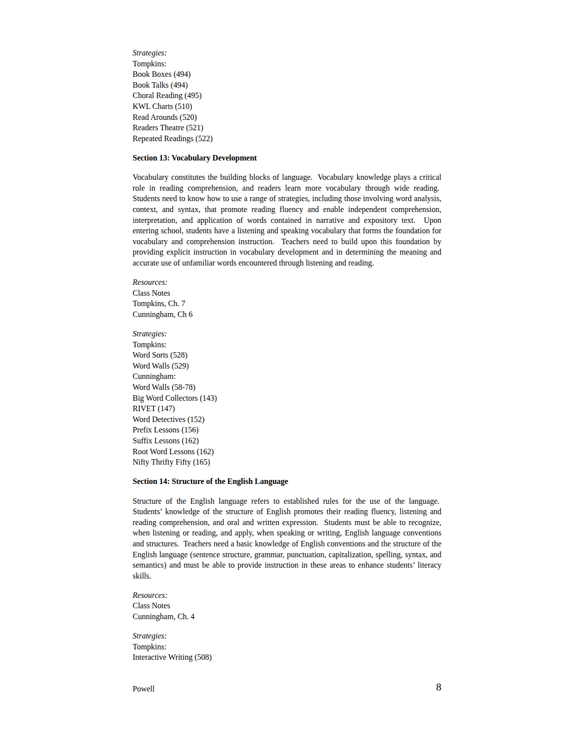Strategies:
Tompkins:
Book Boxes (494)
Book Talks (494)
Choral Reading (495)
KWL Charts (510)
Read Arounds (520)
Readers Theatre (521)
Repeated Readings (522)
Section 13: Vocabulary Development
Vocabulary constitutes the building blocks of language. Vocabulary knowledge plays a critical role in reading comprehension, and readers learn more vocabulary through wide reading. Students need to know how to use a range of strategies, including those involving word analysis, context, and syntax, that promote reading fluency and enable independent comprehension, interpretation, and application of words contained in narrative and expository text. Upon entering school, students have a listening and speaking vocabulary that forms the foundation for vocabulary and comprehension instruction. Teachers need to build upon this foundation by providing explicit instruction in vocabulary development and in determining the meaning and accurate use of unfamiliar words encountered through listening and reading.
Resources:
Class Notes
Tompkins, Ch. 7
Cunningham, Ch 6
Strategies:
Tompkins:
Word Sorts (528)
Word Walls (529)
Cunningham:
Word Walls (58-78)
Big Word Collectors (143)
RIVET (147)
Word Detectives (152)
Prefix Lessons (156)
Suffix Lessons (162)
Root Word Lessons (162)
Nifty Thrifty Fifty (165)
Section 14: Structure of the English Language
Structure of the English language refers to established rules for the use of the language. Students’ knowledge of the structure of English promotes their reading fluency, listening and reading comprehension, and oral and written expression. Students must be able to recognize, when listening or reading, and apply, when speaking or writing, English language conventions and structures. Teachers need a basic knowledge of English conventions and the structure of the English language (sentence structure, grammar, punctuation, capitalization, spelling, syntax, and semantics) and must be able to provide instruction in these areas to enhance students’ literacy skills.
Resources:
Class Notes
Cunningham, Ch. 4
Strategies:
Tompkins:
Interactive Writing (508)
Powell 8